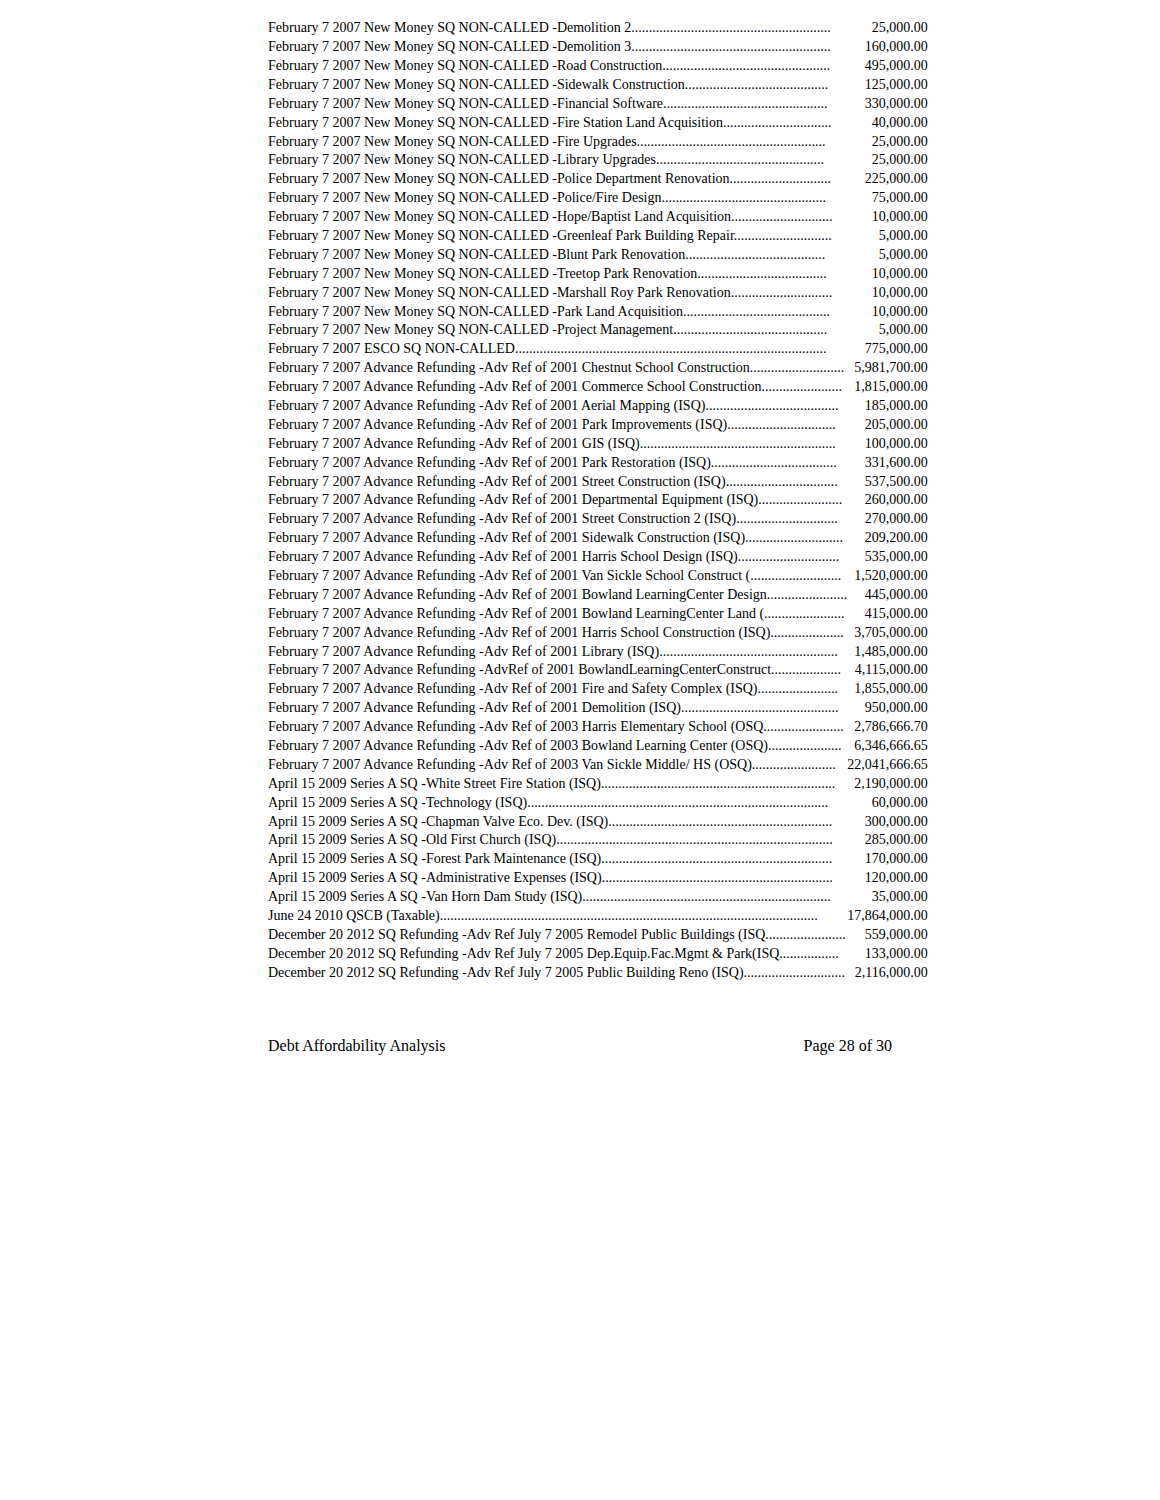| February 7 2007 New Money SQ NON-CALLED -Demolition 2......................................................... | 25,000.00 |
| February 7 2007 New Money SQ NON-CALLED -Demolition 3......................................................... | 160,000.00 |
| February 7 2007 New Money SQ NON-CALLED -Road Construction................................................ | 495,000.00 |
| February 7 2007 New Money SQ NON-CALLED -Sidewalk Construction......................................... | 125,000.00 |
| February 7 2007 New Money SQ NON-CALLED -Financial Software............................................... | 330,000.00 |
| February 7 2007 New Money SQ NON-CALLED -Fire Station Land Acquisition............................... | 40,000.00 |
| February 7 2007 New Money SQ NON-CALLED -Fire Upgrades...................................................... | 25,000.00 |
| February 7 2007 New Money SQ NON-CALLED -Library Upgrades................................................ | 25,000.00 |
| February 7 2007 New Money SQ NON-CALLED -Police Department Renovation............................. | 225,000.00 |
| February 7 2007 New Money SQ NON-CALLED -Police/Fire Design............................................... | 75,000.00 |
| February 7 2007 New Money SQ NON-CALLED -Hope/Baptist Land Acquisition............................. | 10,000.00 |
| February 7 2007 New Money SQ NON-CALLED -Greenleaf Park Building Repair............................ | 5,000.00 |
| February 7 2007 New Money SQ NON-CALLED -Blunt Park Renovation........................................ | 5,000.00 |
| February 7 2007 New Money SQ NON-CALLED -Treetop Park Renovation..................................... | 10,000.00 |
| February 7 2007 New Money SQ NON-CALLED -Marshall Roy Park Renovation............................. | 10,000.00 |
| February 7 2007 New Money SQ NON-CALLED -Park Land Acquisition.......................................... | 10,000.00 |
| February 7 2007 New Money SQ NON-CALLED -Project Management............................................ | 5,000.00 |
| February 7 2007 ESCO SQ NON-CALLED......................................................................................... | 775,000.00 |
| February 7 2007 Advance Refunding -Adv Ref of 2001 Chestnut School Construction........................... | 5,981,700.00 |
| February 7 2007 Advance Refunding -Adv Ref of 2001 Commerce School Construction....................... | 1,815,000.00 |
| February 7 2007 Advance Refunding -Adv Ref of 2001 Aerial Mapping (ISQ)...................................... | 185,000.00 |
| February 7 2007 Advance Refunding -Adv Ref of 2001 Park Improvements (ISQ)............................... | 205,000.00 |
| February 7 2007 Advance Refunding -Adv Ref of 2001 GIS (ISQ)........................................................ | 100,000.00 |
| February 7 2007 Advance Refunding -Adv Ref of 2001 Park Restoration (ISQ).................................... | 331,600.00 |
| February 7 2007 Advance Refunding -Adv Ref of 2001 Street Construction (ISQ)................................ | 537,500.00 |
| February 7 2007 Advance Refunding -Adv Ref of 2001 Departmental Equipment (ISQ)........................ | 260,000.00 |
| February 7 2007 Advance Refunding -Adv Ref of 2001 Street Construction 2 (ISQ)............................. | 270,000.00 |
| February 7 2007 Advance Refunding -Adv Ref of 2001 Sidewalk Construction (ISQ)............................ | 209,200.00 |
| February 7 2007 Advance Refunding -Adv Ref of 2001 Harris School Design (ISQ)............................. | 535,000.00 |
| February 7 2007 Advance Refunding -Adv Ref of 2001 Van Sickle School Construct (.......................... | 1,520,000.00 |
| February 7 2007 Advance Refunding -Adv Ref of 2001 Bowland LearningCenter Design....................... | 445,000.00 |
| February 7 2007 Advance Refunding -Adv Ref of 2001 Bowland LearningCenter Land (....................... | 415,000.00 |
| February 7 2007 Advance Refunding -Adv Ref of 2001 Harris School Construction (ISQ)..................... | 3,705,000.00 |
| February 7 2007 Advance Refunding -Adv Ref of 2001 Library (ISQ)................................................... | 1,485,000.00 |
| February 7 2007 Advance Refunding -AdvRef of 2001 BowlandLearningCenterConstruct.................... | 4,115,000.00 |
| February 7 2007 Advance Refunding -Adv Ref of 2001 Fire and Safety Complex (ISQ)....................... | 1,855,000.00 |
| February 7 2007 Advance Refunding -Adv Ref of 2001 Demolition (ISQ)............................................. | 950,000.00 |
| February 7 2007 Advance Refunding -Adv Ref of 2003 Harris Elementary School (OSQ....................... | 2,786,666.70 |
| February 7 2007 Advance Refunding -Adv Ref of 2003 Bowland Learning Center (OSQ)..................... | 6,346,666.65 |
| February 7 2007 Advance Refunding -Adv Ref of 2003 Van Sickle Middle/ HS (OSQ)........................ | 22,041,666.65 |
| April 15 2009 Series A SQ -White Street Fire Station (ISQ)................................................................... | 2,190,000.00 |
| April 15 2009 Series A SQ -Technology (ISQ)...................................................................................... | 60,000.00 |
| April 15 2009 Series A SQ -Chapman Valve Eco. Dev. (ISQ)................................................................ | 300,000.00 |
| April 15 2009 Series A SQ -Old First Church (ISQ)............................................................................... | 285,000.00 |
| April 15 2009 Series A SQ -Forest Park Maintenance (ISQ).................................................................. | 170,000.00 |
| April 15 2009 Series A SQ -Administrative Expenses (ISQ).................................................................. | 120,000.00 |
| April 15 2009 Series A SQ -Van Horn Dam Study (ISQ)....................................................................... | 35,000.00 |
| June 24 2010 QSCB (Taxable)............................................................................................................ | 17,864,000.00 |
| December 20 2012 SQ Refunding -Adv Ref July 7 2005 Remodel Public Buildings (ISQ....................... | 559,000.00 |
| December 20 2012 SQ Refunding -Adv Ref July 7 2005 Dep.Equip.Fac.Mgmt & Park(ISQ................. | 133,000.00 |
| December 20 2012 SQ Refunding -Adv Ref July 7 2005 Public Building Reno (ISQ)............................. | 2,116,000.00 |
Debt Affordability Analysis Page 28 of 30